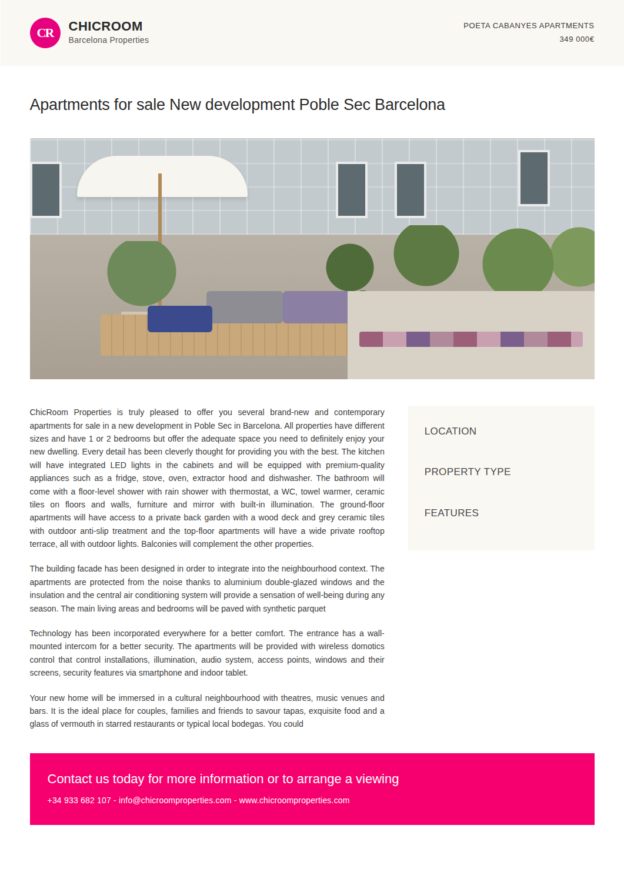CR
CHICROOM
Barcelona Properties
POETA CABANYES APARTMENTS
349 000€
Apartments for sale New development Poble Sec Barcelona
ChicRoom Properties is truly pleased to offer you several brand-new and contemporary apartments for sale in a new development in Poble Sec in Barcelona. All properties have different sizes and have 1 or 2 bedrooms but offer the adequate space you need to definitely enjoy your new dwelling. Every detail has been cleverly thought for providing you with the best. The kitchen will have integrated LED lights in the cabinets and will be equipped with premium-quality appliances such as a fridge, stove, oven, extractor hood and dishwasher. The bathroom will come with a floor-level shower with rain shower with thermostat, a WC, towel warmer, ceramic tiles on floors and walls, furniture and mirror with built-in illumination. The ground-floor apartments will have access to a private back garden with a wood deck and grey ceramic tiles with outdoor anti-slip treatment and the top-floor apartments will have a wide private rooftop terrace, all with outdoor lights. Balconies will complement the other properties.
The building facade has been designed in order to integrate into the neighbourhood context. The apartments are protected from the noise thanks to aluminium double-glazed windows and the insulation and the central air conditioning system will provide a sensation of well-being during any season. The main living areas and bedrooms will be paved with synthetic parquet
Technology has been incorporated everywhere for a better comfort. The entrance has a wall-mounted intercom for a better security. The apartments will be provided with wireless domotics control that control installations, illumination, audio system, access points, windows and their screens, security features via smartphone and indoor tablet.
Your new home will be immersed in a cultural neighbourhood with theatres, music venues and bars. It is the ideal place for couples, families and friends to savour tapas, exquisite food and a glass of vermouth in starred restaurants or typical local bodegas. You could
LOCATION
PROPERTY TYPE
FEATURES
Contact us today for more information or to arrange a viewing
+34 933 682 107 - info@chicroomproperties.com - www.chicroomproperties.com